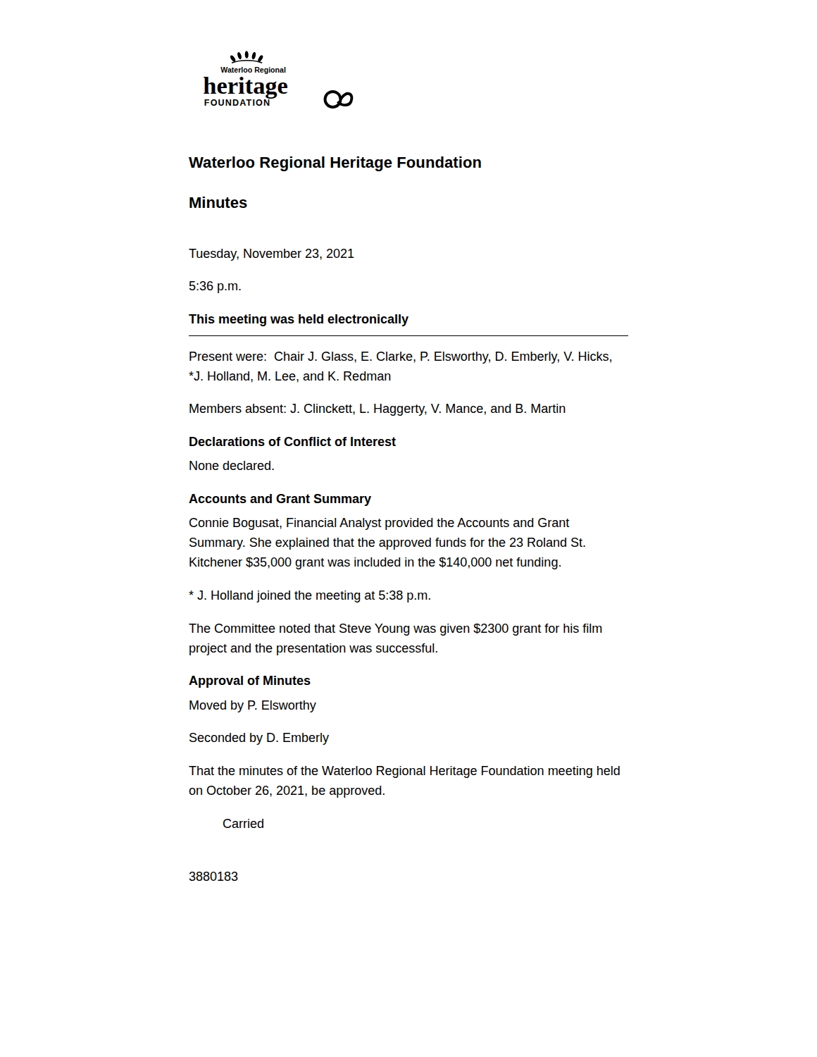Waterloo Regional heritage FOUNDATION
Waterloo Regional Heritage Foundation
Minutes
Tuesday, November 23, 2021
5:36 p.m.
This meeting was held electronically
Present were: Chair J. Glass, E. Clarke, P. Elsworthy, D. Emberly, V. Hicks, *J. Holland, M. Lee, and K. Redman
Members absent: J. Clinckett, L. Haggerty, V. Mance, and B. Martin
Declarations of Conflict of Interest
None declared.
Accounts and Grant Summary
Connie Bogusat, Financial Analyst provided the Accounts and Grant Summary. She explained that the approved funds for the 23 Roland St. Kitchener $35,000 grant was included in the $140,000 net funding.
* J. Holland joined the meeting at 5:38 p.m.
The Committee noted that Steve Young was given $2300 grant for his film project and the presentation was successful.
Approval of Minutes
Moved by P. Elsworthy
Seconded by D. Emberly
That the minutes of the Waterloo Regional Heritage Foundation meeting held on October 26, 2021, be approved.
Carried
3880183